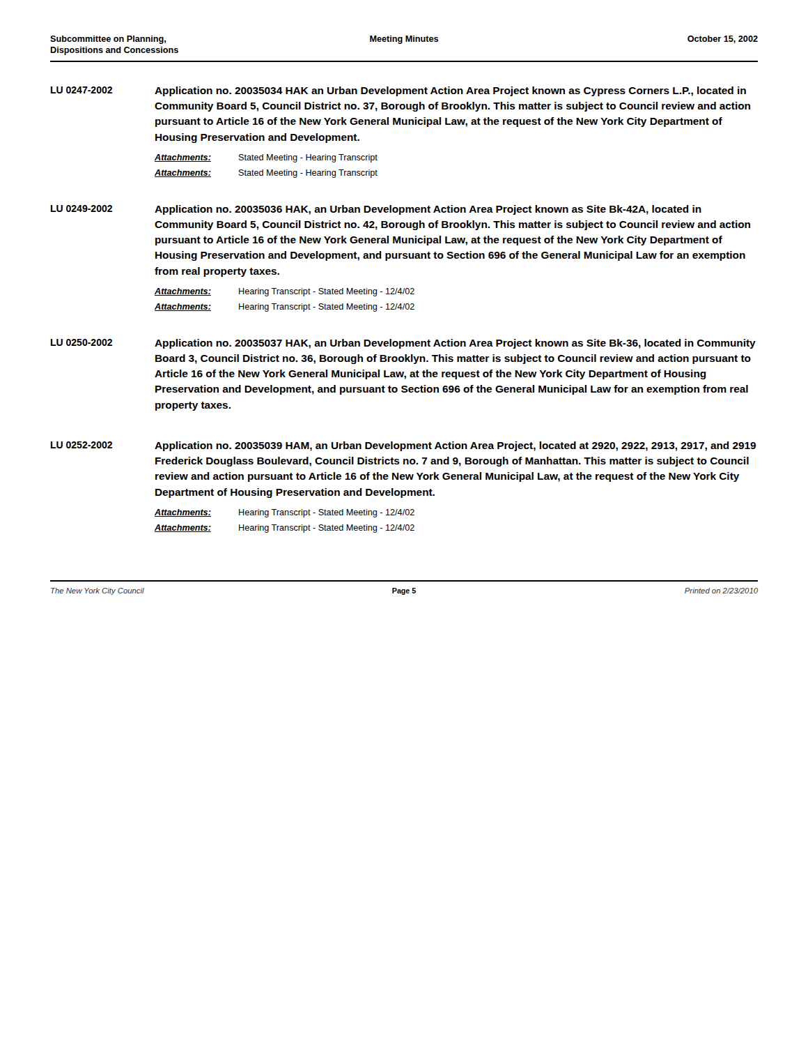Subcommittee on Planning,
Dispositions and Concessions
Meeting Minutes
October 15, 2002
LU 0247-2002
Application no. 20035034 HAK an Urban Development Action Area Project known as Cypress Corners L.P., located in Community Board 5, Council District no. 37, Borough of Brooklyn. This matter is subject to Council review and action pursuant to Article 16 of the New York General Municipal Law, at the request of the New York City Department of Housing Preservation and Development.
Attachments:
Stated Meeting - Hearing Transcript
Attachments:
Stated Meeting - Hearing Transcript
LU 0249-2002
Application no. 20035036 HAK, an Urban Development Action Area Project known as Site Bk-42A, located in Community Board 5, Council District no. 42, Borough of Brooklyn. This matter is subject to Council review and action pursuant to Article 16 of the New York General Municipal Law, at the request of the New York City Department of Housing Preservation and Development, and pursuant to Section 696 of the General Municipal Law for an exemption from real property taxes.
Attachments:
Hearing Transcript - Stated Meeting - 12/4/02
Attachments:
Hearing Transcript - Stated Meeting - 12/4/02
LU 0250-2002
Application no. 20035037 HAK, an Urban Development Action Area Project known as Site Bk-36, located in Community Board 3, Council District no. 36, Borough of Brooklyn. This matter is subject to Council review and action pursuant to Article 16 of the New York General Municipal Law, at the request of the New York City Department of Housing Preservation and Development, and pursuant to Section 696 of the General Municipal Law for an exemption from real property taxes.
LU 0252-2002
Application no. 20035039 HAM, an Urban Development Action Area Project, located at 2920, 2922, 2913, 2917, and 2919 Frederick Douglass Boulevard, Council Districts no. 7 and 9, Borough of Manhattan. This matter is subject to Council review and action pursuant to Article 16 of the New York General Municipal Law, at the request of the New York City Department of Housing Preservation and Development.
Attachments:
Hearing Transcript - Stated Meeting - 12/4/02
Attachments:
Hearing Transcript - Stated Meeting - 12/4/02
The New York City Council
Page 5
Printed on 2/23/2010